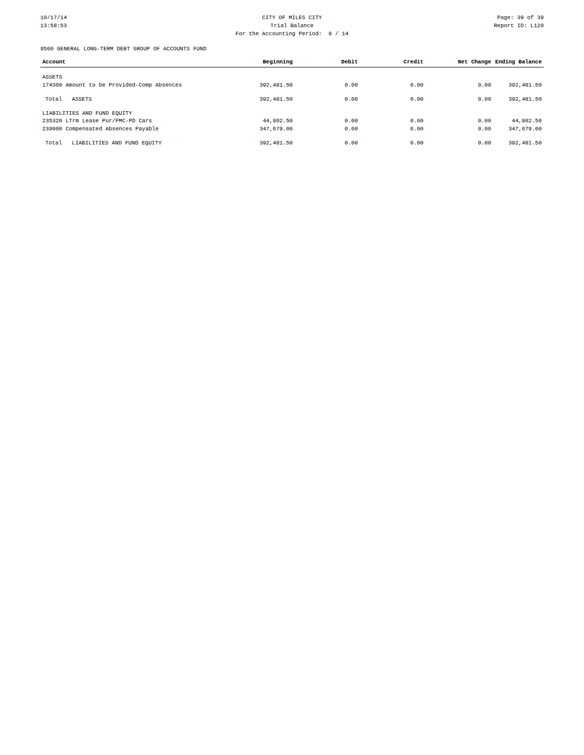| 10/17/14 | CITY OF MILES CITY | Page: 39 of 39 |
| 13:58:53 | Trial Balance | Report ID: L120 |
| | For the Accounting Period: 8 / 14 | |
9500 GENERAL LONG-TERM DEBT GROUP OF ACCOUNTS FUND
| Account | Beginning | Debit | Credit | Net Change | Ending Balance |
| --- | --- | --- | --- | --- | --- |
| ASSETS | | | | | |
| 174300 Amount to be Provided-Comp Absences | 392,481.50 | 0.00 | 0.00 | 0.00 | 392,481.50 |
| Total ASSETS | 392,481.50 | 0.00 | 0.00 | 0.00 | 392,481.50 |
| LIABILITIES AND FUND EQUITY | | | | | |
| 235320 LTrm Lease Pur/FMC-PD Cars | 44,802.50 | 0.00 | 0.00 | 0.00 | 44,802.50 |
| 239000 Compensated Absences Payable | 347,679.00 | 0.00 | 0.00 | 0.00 | 347,679.00 |
| Total LIABILITIES AND FUND EQUITY | 392,481.50 | 0.00 | 0.00 | 0.00 | 392,481.50 |